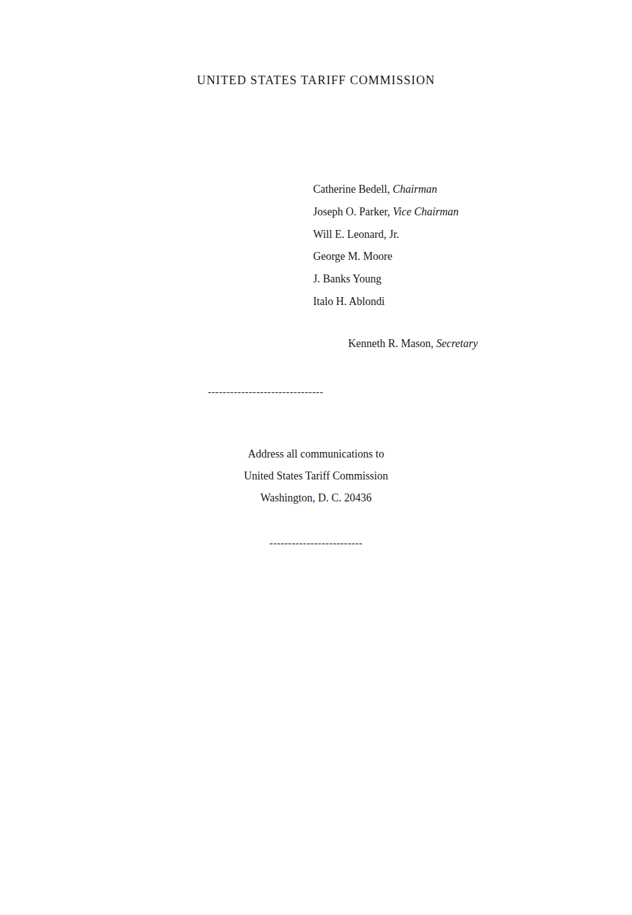United States Tariff Commission
Catherine Bedell, Chairman
Joseph O. Parker, Vice Chairman
Will E. Leonard, Jr.
George M. Moore
J. Banks Young
Italo H. Ablondi
Kenneth R. Mason, Secretary
-------------------------------
Address all communications to
United States Tariff Commission
Washington, D. C. 20436
-------------------------